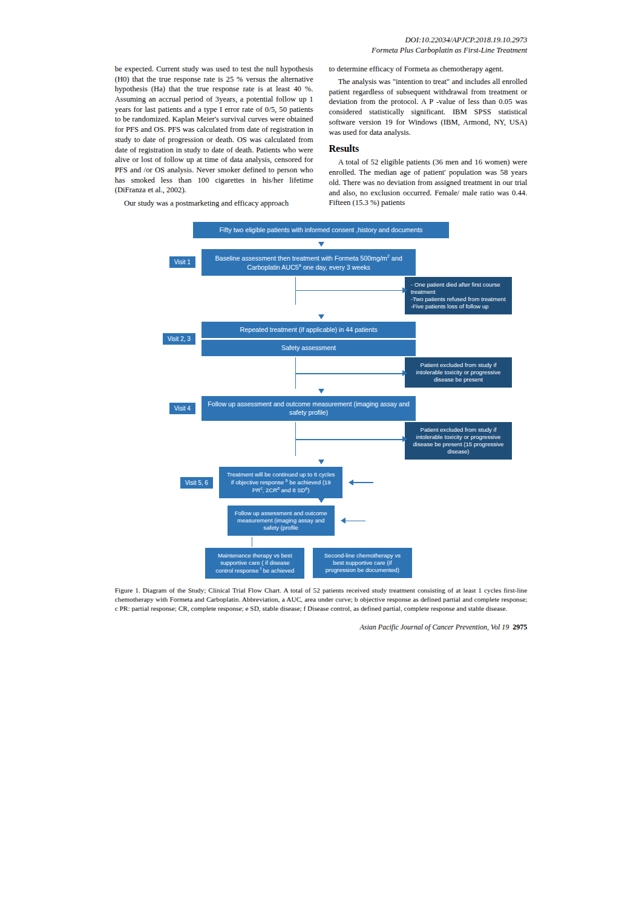DOI:10.22034/APJCP.2018.19.10.2973
Formeta Plus Carboplatin as First-Line Treatment
be expected. Current study was used to test the null hypothesis (H0) that the true response rate is 25 % versus the alternative hypothesis (Ha) that the true response rate is at least 40 %. Assuming an accrual period of 3years, a potential follow up 1 years for last patients and a type I error rate of 0/5, 50 patients to be randomized. Kaplan Meier's survival curves were obtained for PFS and OS. PFS was calculated from date of registration in study to date of progression or death. OS was calculated from date of registration in study to date of death. Patients who were alive or lost of follow up at time of data analysis, censored for PFS and /or OS analysis. Never smoker defined to person who has smoked less than 100 cigarettes in his/her lifetime (DiFranza et al., 2002).
Our study was a postmarketing and efficacy approach
to determine efficacy of Formeta as chemotherapy agent.
The analysis was "intention to treat" and includes all enrolled patient regardless of subsequent withdrawal from treatment or deviation from the protocol. A P -value of less than 0.05 was considered statistically significant. IBM SPSS statistical software version 19 for Windows (IBM, Armond, NY, USA) was used for data analysis.
Results
A total of 52 eligible patients (36 men and 16 women) were enrolled. The median age of patient' population was 58 years old. There was no deviation from assigned treatment in our trial and also, no exclusion occurred. Female/ male ratio was 0.44. Fifteen (15.3 %) patients
Fifty two eligible patients with informed consent ,history and documents
Visit 1
Baseline assessment then treatment with Formeta 500mg/m2 and Carboplatin AUC5a one day, every 3 weeks
- One patient died after first course treatment
-Two patients refused from treatment
-Five patients loss of follow up
Visit 2, 3
Repeated treatment (if applicable) in 44 patients
Safety assessment
Patient excluded from study if intolerable toxicity or progressive disease be present
Visit 4
Follow up assessment and outcome measurement (imaging assay and safety profile)
Patient excluded from study if intolerable toxicity or progressive disease be present (15 progressive disease)
Visit 5, 6
Treatment will be continued up to 6 cycles if objective response b be achieved (19 PRc, 2CRd and 8 SDe)
Follow up assessment and outcome measurement (imaging assay and safety (profile
Maintenance therapy vs best supportive care ( if disease control response f be achieved
Second-line chemotherapy vs best supportive care (if progression be documented)
Figure 1. Diagram of the Study; Clinical Trial Flow Chart. A total of 52 patients received study treatment consisting of at least 1 cycles first-line chemotherapy with Formeta and Carboplatin. Abbreviation, a AUC, area under curve; b objective response as defined partial and complete response; c PR: partial response; CR, complete response; e SD, stable disease; f Disease control, as defined partial, complete response and stable disease.
Asian Pacific Journal of Cancer Prevention, Vol 19 2975